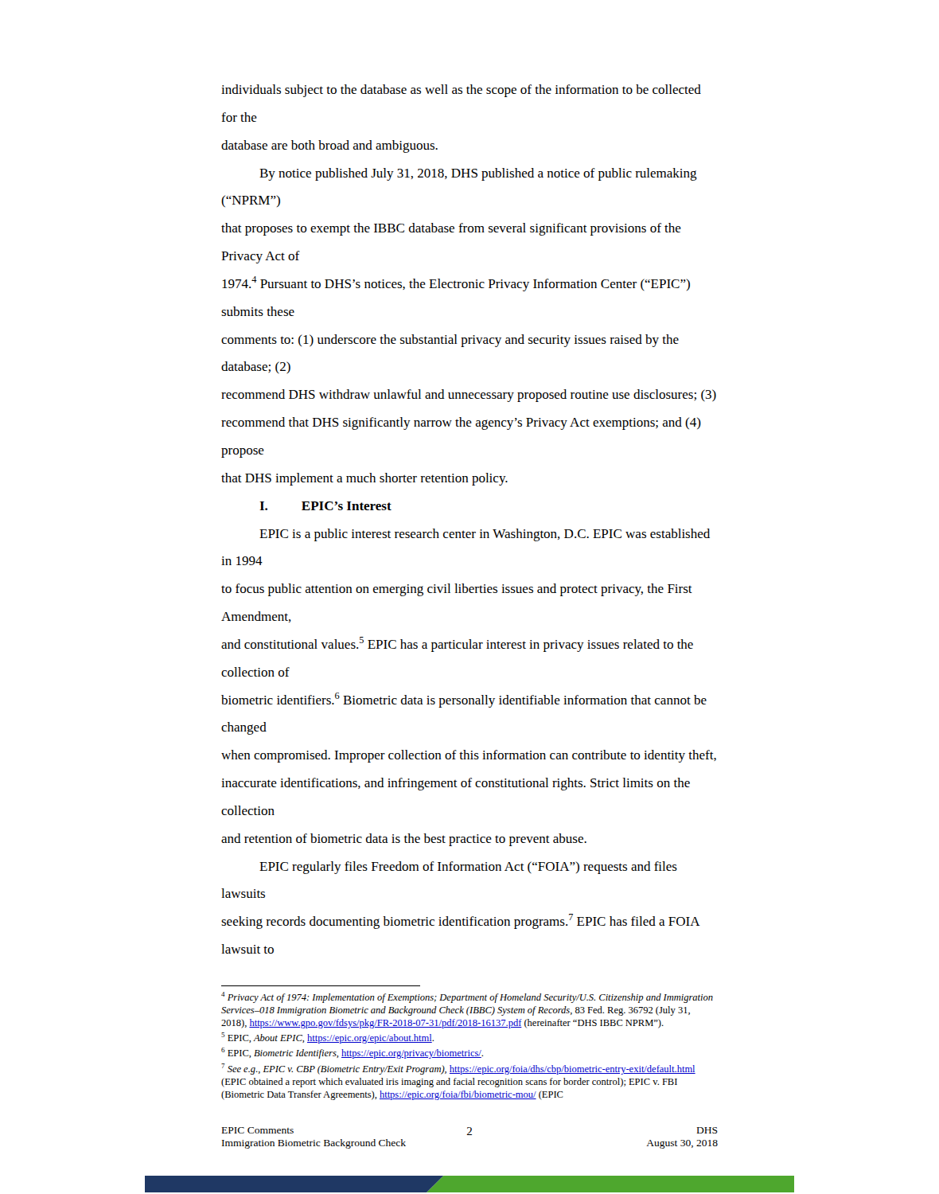individuals subject to the database as well as the scope of the information to be collected for the
database are both broad and ambiguous.
By notice published July 31, 2018, DHS published a notice of public rulemaking (“NPRM”)
that proposes to exempt the IBBC database from several significant provisions of the Privacy Act of
1974.4 Pursuant to DHS’s notices, the Electronic Privacy Information Center (“EPIC”) submits these
comments to: (1) underscore the substantial privacy and security issues raised by the database; (2)
recommend DHS withdraw unlawful and unnecessary proposed routine use disclosures; (3)
recommend that DHS significantly narrow the agency’s Privacy Act exemptions; and (4) propose
that DHS implement a much shorter retention policy.
I. EPIC’s Interest
EPIC is a public interest research center in Washington, D.C. EPIC was established in 1994
to focus public attention on emerging civil liberties issues and protect privacy, the First Amendment,
and constitutional values.5 EPIC has a particular interest in privacy issues related to the collection of
biometric identifiers.6 Biometric data is personally identifiable information that cannot be changed
when compromised. Improper collection of this information can contribute to identity theft,
inaccurate identifications, and infringement of constitutional rights. Strict limits on the collection
and retention of biometric data is the best practice to prevent abuse.
EPIC regularly files Freedom of Information Act (“FOIA”) requests and files lawsuits
seeking records documenting biometric identification programs.7 EPIC has filed a FOIA lawsuit to
4 Privacy Act of 1974: Implementation of Exemptions; Department of Homeland Security/U.S. Citizenship and Immigration Services–018 Immigration Biometric and Background Check (IBBC) System of Records, 83 Fed. Reg. 36792 (July 31, 2018), https://www.gpo.gov/fdsys/pkg/FR-2018-07-31/pdf/2018-16137.pdf (hereinafter “DHS IBBC NPRM”).
5 EPIC, About EPIC, https://epic.org/epic/about.html.
6 EPIC, Biometric Identifiers, https://epic.org/privacy/biometrics/.
7 See e.g., EPIC v. CBP (Biometric Entry/Exit Program), https://epic.org/foia/dhs/cbp/biometric-entry-exit/default.html (EPIC obtained a report which evaluated iris imaging and facial recognition scans for border control); EPIC v. FBI (Biometric Data Transfer Agreements), https://epic.org/foia/fbi/biometric-mou/ (EPIC
| EPIC Comments Immigration Biometric Background Check | 2 | DHS August 30, 2018 |